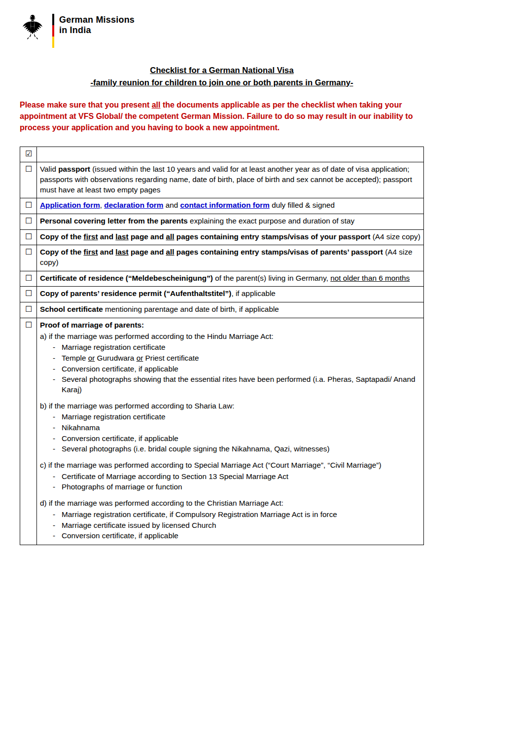German Missions
in India
Checklist for a German National Visa
-family reunion for children to join one or both parents in Germany-
Please make sure that you present all the documents applicable as per the checklist when taking your appointment at VFS Global/ the competent German Mission. Failure to do so may result in our inability to process your application and you having to book a new appointment.
| ☑ | |
| ☐ | Valid passport (issued within the last 10 years and valid for at least another year as of date of visa application; passports with observations regarding name, date of birth, place of birth and sex cannot be accepted); passport must have at least two empty pages |
| ☐ | Application form , declaration form and contact information form duly filled & signed |
| ☐ | Personal covering letter from the parents explaining the exact purpose and duration of stay |
| ☐ | Copy of the first and last page and all pages containing entry stamps/visas of your passport (A4 size copy) |
| ☐ | Copy of the first and last page and all pages containing entry stamps/visas of parents’ passport (A4 size copy) |
| ☐ | Certificate of residence (“Meldebescheinigung”) of the parent(s) living in Germany, not older than 6 months |
| ☐ | Copy of parents’ residence permit (“Aufenthaltstitel”) , if applicable |
| ☐ | School certificate mentioning parentage and date of birth, if applicable |
| ☐ | Proof of marriage of parents: a) if the marriage was performed according to the Hindu Marriage Act: Marriage registration certificate Temple or Gurudwara or Priest certificate Conversion certificate, if applicable Several photographs showing that the essential rites have been performed (i.a. Pheras, Saptapadi/ Anand Karaj) b) if the marriage was performed according to Sharia Law: Marriage registration certificate Nikahnama Conversion certificate, if applicable Several photographs (i.e. bridal couple signing the Nikahnama, Qazi, witnesses) c) if the marriage was performed according to Special Marriage Act (“Court Marriage”, “Civil Marriage”) Certificate of Marriage according to Section 13 Special Marriage Act Photographs of marriage or function d) if the marriage was performed according to the Christian Marriage Act: Marriage registration certificate, if Compulsory Registration Marriage Act is in force Marriage certificate issued by licensed Church Conversion certificate, if applicable |